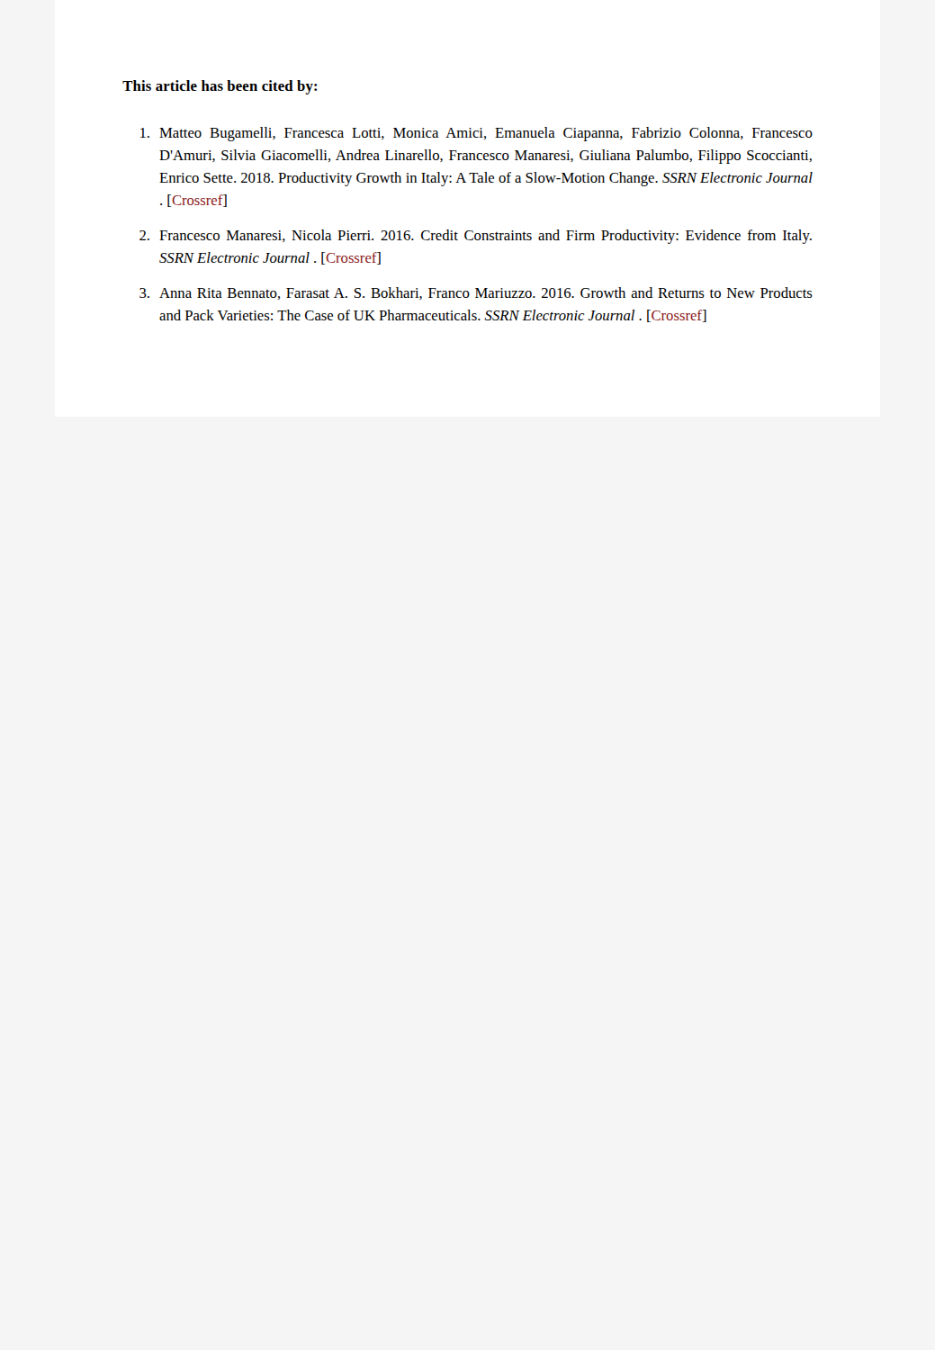This article has been cited by:
Matteo Bugamelli, Francesca Lotti, Monica Amici, Emanuela Ciapanna, Fabrizio Colonna, Francesco D'Amuri, Silvia Giacomelli, Andrea Linarello, Francesco Manaresi, Giuliana Palumbo, Filippo Scoccianti, Enrico Sette. 2018. Productivity Growth in Italy: A Tale of a Slow-Motion Change. SSRN Electronic Journal . [Crossref]
Francesco Manaresi, Nicola Pierri. 2016. Credit Constraints and Firm Productivity: Evidence from Italy. SSRN Electronic Journal . [Crossref]
Anna Rita Bennato, Farasat A. S. Bokhari, Franco Mariuzzo. 2016. Growth and Returns to New Products and Pack Varieties: The Case of UK Pharmaceuticals. SSRN Electronic Journal . [Crossref]